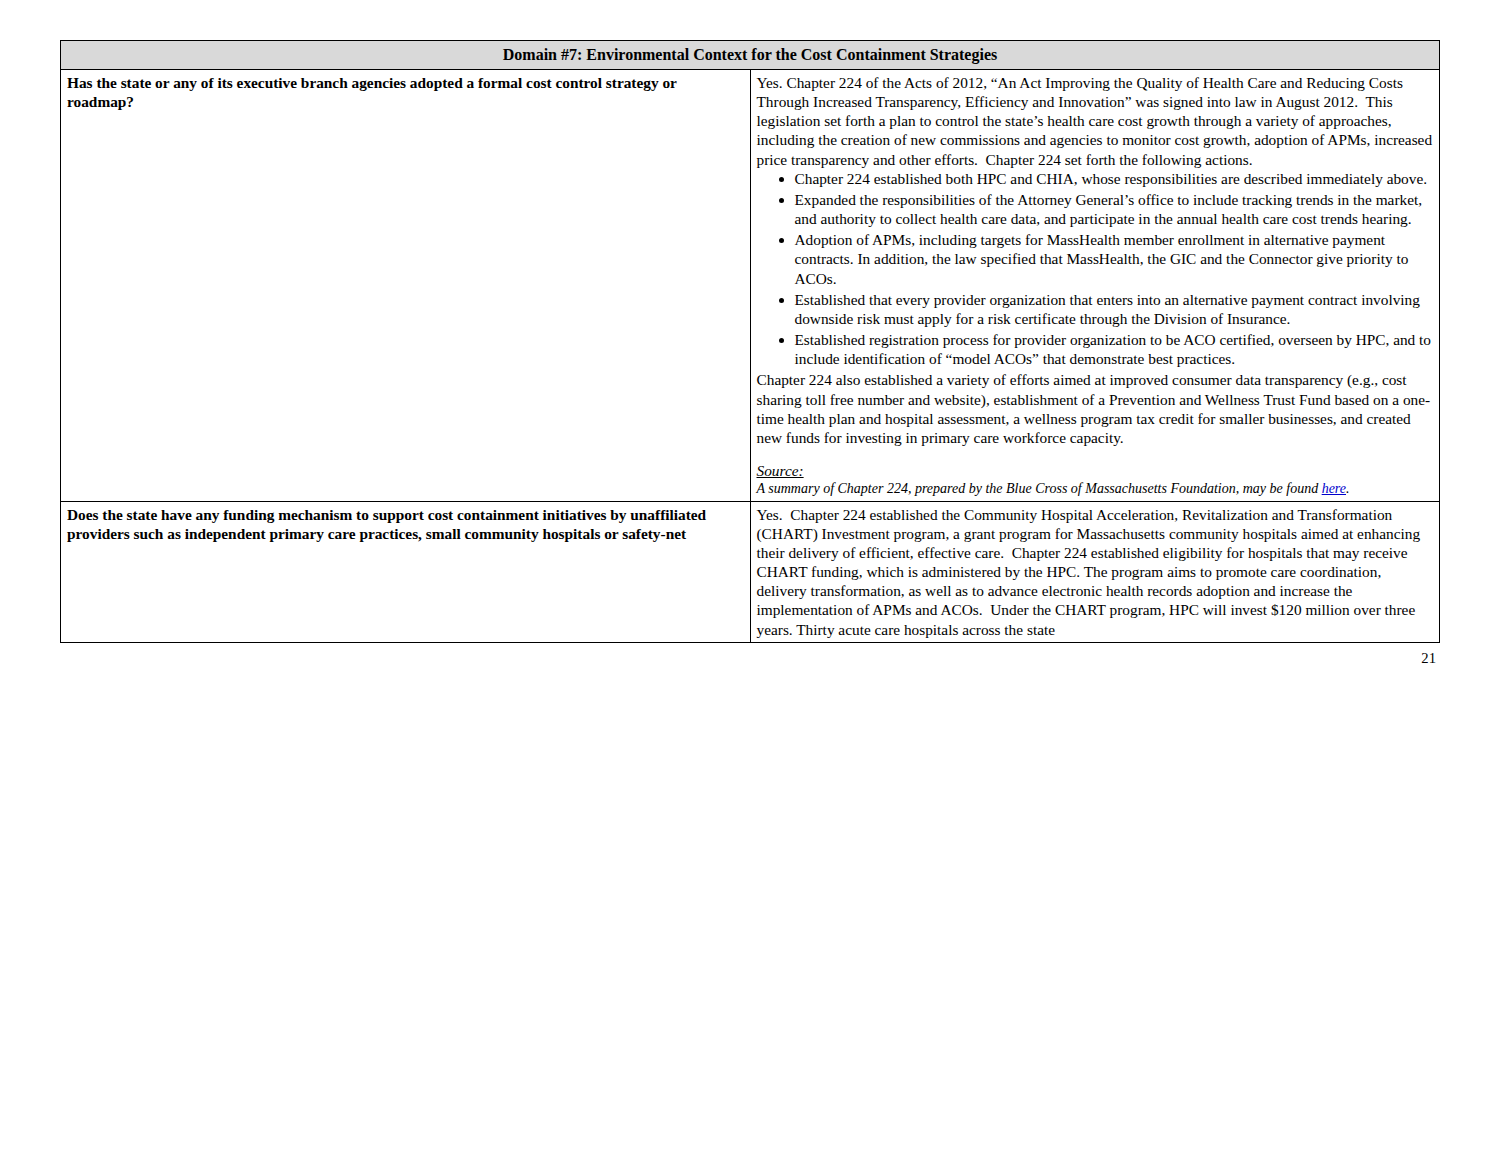| Domain #7: Environmental Context for the Cost Containment Strategies |
| --- |
| Has the state or any of its executive branch agencies adopted a formal cost control strategy or roadmap? | Yes. Chapter 224 of the Acts of 2012, “An Act Improving the Quality of Health Care and Reducing Costs Through Increased Transparency, Efficiency and Innovation” was signed into law in August 2012. This legislation set forth a plan to control the state’s health care cost growth through a variety of approaches, including the creation of new commissions and agencies to monitor cost growth, adoption of APMs, increased price transparency and other efforts. Chapter 224 set forth the following actions. Chapter 224 established both HPC and CHIA, whose responsibilities are described immediately above. Expanded the responsibilities of the Attorney General’s office to include tracking trends in the market, and authority to collect health care data, and participate in the annual health care cost trends hearing. Adoption of APMs, including targets for MassHealth member enrollment in alternative payment contracts. In addition, the law specified that MassHealth, the GIC and the Connector give priority to ACOs. Established that every provider organization that enters into an alternative payment contract involving downside risk must apply for a risk certificate through the Division of Insurance. Established registration process for provider organization to be ACO certified, overseen by HPC, and to include identification of “model ACOs” that demonstrate best practices. Chapter 224 also established a variety of efforts aimed at improved consumer data transparency (e.g., cost sharing toll free number and website), establishment of a Prevention and Wellness Trust Fund based on a one-time health plan and hospital assessment, a wellness program tax credit for smaller businesses, and created new funds for investing in primary care workforce capacity. Source: A summary of Chapter 224, prepared by the Blue Cross of Massachusetts Foundation, may be found here . |
| Does the state have any funding mechanism to support cost containment initiatives by unaffiliated providers such as independent primary care practices, small community hospitals or safety-net | Yes. Chapter 224 established the Community Hospital Acceleration, Revitalization and Transformation (CHART) Investment program, a grant program for Massachusetts community hospitals aimed at enhancing their delivery of efficient, effective care. Chapter 224 established eligibility for hospitals that may receive CHART funding, which is administered by the HPC. The program aims to promote care coordination, delivery transformation, as well as to advance electronic health records adoption and increase the implementation of APMs and ACOs. Under the CHART program, HPC will invest $120 million over three years. Thirty acute care hospitals across the state |
21